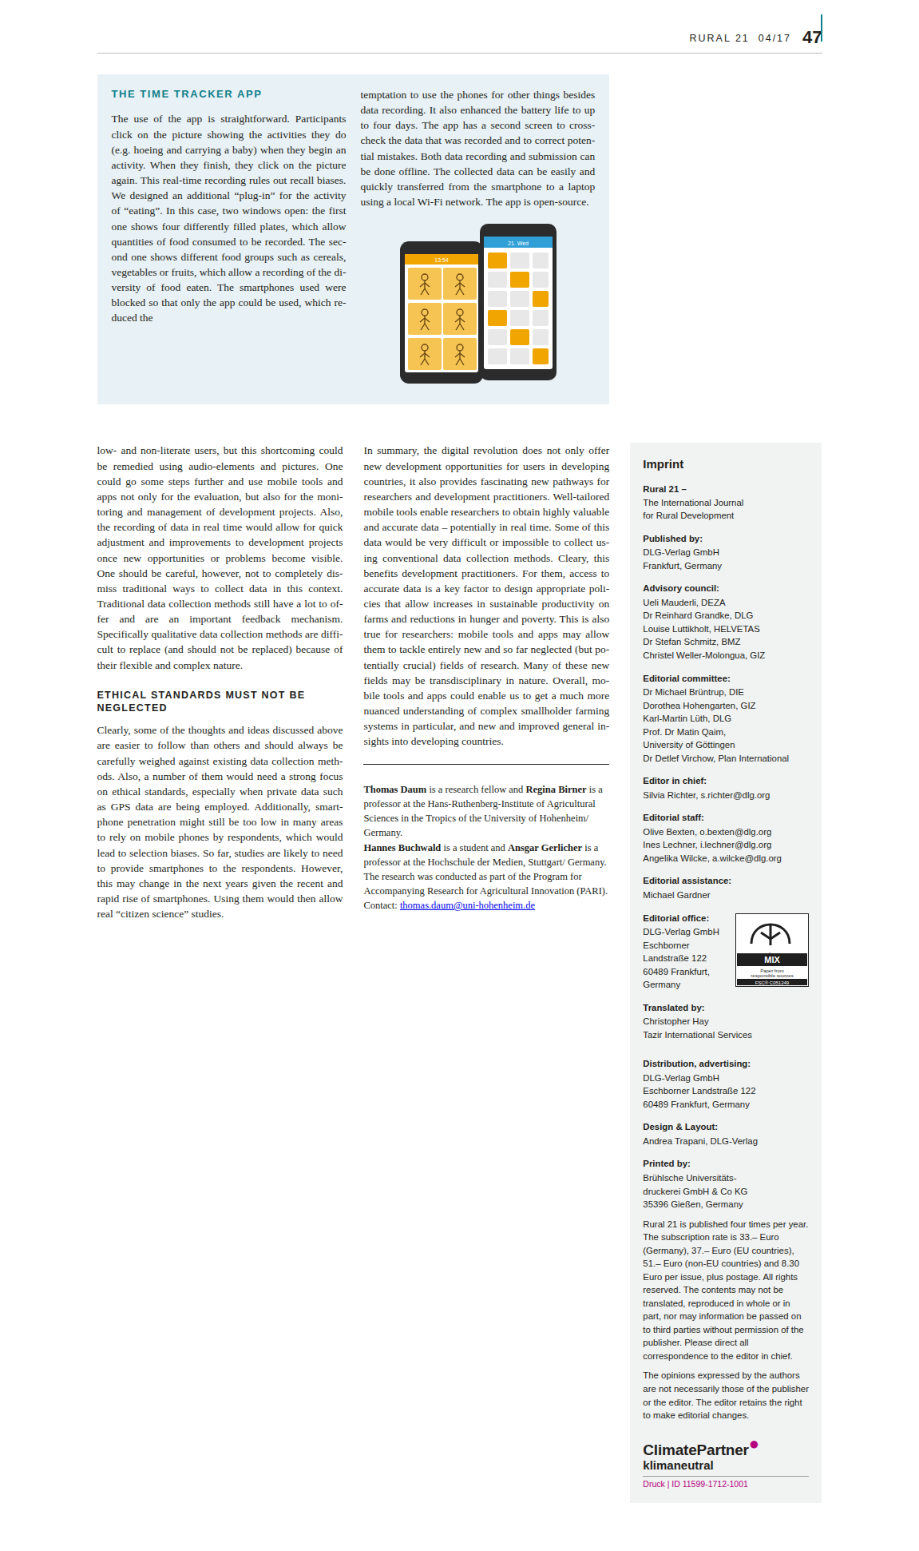RURAL 21 04/17
47
The Time Tracker App
The use of the app is straightforward. Participants click on the picture showing the activities they do (e.g. hoeing and carrying a baby) when they begin an activity. When they finish, they click on the picture again. This real-time recording rules out recall biases. We designed an additional “plug-in” for the activity of “eating”. In this case, two windows open: the first one shows four differently filled plates, which allow quantities of food consumed to be recorded. The second one shows different food groups such as cereals, vegetables or fruits, which allow a recording of the diversity of food eaten. The smartphones used were blocked so that only the app could be used, which reduced the
temptation to use the phones for other things besides data recording. It also enhanced the battery life to up to four days. The app has a second screen to crosscheck the data that was recorded and to correct potential mistakes. Both data recording and submission can be done offline. The collected data can be easily and quickly transferred from the smartphone to a laptop using a local Wi-Fi network. The app is open-source.
21. Wed 13:54
low- and non-literate users, but this shortcoming could be remedied using audio-elements and pictures. One could go some steps further and use mobile tools and apps not only for the evaluation, but also for the monitoring and management of development projects. Also, the recording of data in real time would allow for quick adjustment and improvements to development projects once new opportunities or problems become visible. One should be careful, however, not to completely dismiss traditional ways to collect data in this context. Traditional data collection methods still have a lot to offer and are an important feedback mechanism. Specifically qualitative data collection methods are difficult to replace (and should not be replaced) because of their flexible and complex nature.
Ethical standards must not be neglected
Clearly, some of the thoughts and ideas discussed above are easier to follow than others and should always be carefully weighed against existing data collection methods. Also, a number of them would need a strong focus on ethical standards, especially when private data such as GPS data are being employed. Additionally, smartphone penetration might still be too low in many areas to rely on mobile phones by respondents, which would lead to selection biases. So far, studies are likely to need to provide smartphones to the respondents. However, this may change in the next years given the recent and rapid rise of smartphones. Using them would then allow real “citizen science” studies.
In summary, the digital revolution does not only offer new development opportunities for users in developing countries, it also provides fascinating new pathways for researchers and development practitioners. Well-tailored mobile tools enable researchers to obtain highly valuable and accurate data – potentially in real time. Some of this data would be very difficult or impossible to collect using conventional data collection methods. Cleary, this benefits development practitioners. For them, access to accurate data is a key factor to design appropriate policies that allow increases in sustainable productivity on farms and reductions in hunger and poverty. This is also true for researchers: mobile tools and apps may allow them to tackle entirely new and so far neglected (but potentially crucial) fields of research. Many of these new fields may be transdisciplinary in nature. Overall, mobile tools and apps could enable us to get a much more nuanced understanding of complex smallholder farming systems in particular, and new and improved general insights into developing countries.
Thomas Daum is a research fellow and Regina Birner is a professor at the Hans-Ruthenberg-Institute of Agricultural Sciences in the Tropics of the University of Hohenheim/ Germany.
Hannes Buchwald is a student and Ansgar Gerlicher is a professor at the Hochschule der Medien, Stuttgart/ Germany. The research was conducted as part of the Program for Accompanying Research for Agricultural Innovation (PARI).
Contact: thomas.daum@uni-hohenheim.de
Imprint
Rural 21 –
The International Journal
for Rural Development
Published by:
DLG-Verlag GmbH
Frankfurt, Germany
Advisory council:
Ueli Mauderli, DEZA
Dr Reinhard Grandke, DLG
Louise Luttikholt, HELVETAS
Dr Stefan Schmitz, BMZ
Christel Weller-Molongua, GIZ
Editorial committee:
Dr Michael Brüntrup, DIE
Dorothea Hohengarten, GIZ
Karl-Martin Lüth, DLG
Prof. Dr Matin Qaim,
University of Göttingen
Dr Detlef Virchow, Plan International
Editor in chief:
Silvia Richter, s.richter@dlg.org
Editorial staff:
Olive Bexten, o.bexten@dlg.org
Ines Lechner, i.lechner@dlg.org
Angelika Wilcke, a.wilcke@dlg.org
Editorial assistance:
Michael Gardner
www.fsc.org MIX Paper from responsible sources FSC® C051249
Editorial office:
DLG-Verlag GmbH
Eschborner Landstraße 122
60489 Frankfurt, Germany
Translated by:
Christopher Hay
Tazir International Services
Distribution, advertising:
DLG-Verlag GmbH
Eschborner Landstraße 122
60489 Frankfurt, Germany
Design & Layout:
Andrea Trapani, DLG-Verlag
Printed by:
Brühlsche Universitäts-
druckerei GmbH & Co KG
35396 Gießen, Germany
Rural 21 is published four times per year. The subscription rate is 33.– Euro (Germany), 37.– Euro (EU countries), 51.– Euro (non-EU countries) and 8.30 Euro per issue, plus postage. All rights reserved. The contents may not be translated, reproduced in whole or in part, nor may information be passed on to third parties without permission of the publisher. Please direct all correspondence to the editor in chief.
The opinions expressed by the authors are not necessarily those of the publisher or the editor. The editor retains the right to make editorial changes.
ClimatePartner●
klimaneutral
Druck | ID 11599-1712-1001